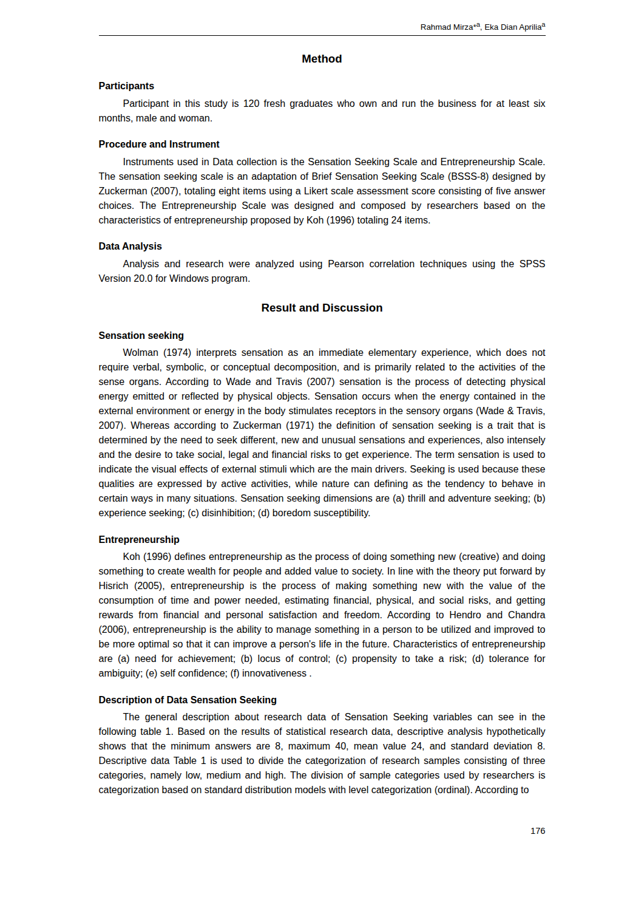Rahmad Mirza*a, Eka Dian Apriliaa
Method
Participants
Participant in this study is 120 fresh graduates who own and run the business for at least six months, male and woman.
Procedure and Instrument
Instruments used in Data collection is the Sensation Seeking Scale and Entrepreneurship Scale. The sensation seeking scale is an adaptation of Brief Sensation Seeking Scale (BSSS-8) designed by Zuckerman (2007), totaling eight items using a Likert scale assessment score consisting of five answer choices. The Entrepreneurship Scale was designed and composed by researchers based on the characteristics of entrepreneurship proposed by Koh (1996) totaling 24 items.
Data Analysis
Analysis and research were analyzed using Pearson correlation techniques using the SPSS Version 20.0 for Windows program.
Result and Discussion
Sensation seeking
Wolman (1974) interprets sensation as an immediate elementary experience, which does not require verbal, symbolic, or conceptual decomposition, and is primarily related to the activities of the sense organs. According to Wade and Travis (2007) sensation is the process of detecting physical energy emitted or reflected by physical objects. Sensation occurs when the energy contained in the external environment or energy in the body stimulates receptors in the sensory organs (Wade & Travis, 2007). Whereas according to Zuckerman (1971) the definition of sensation seeking is a trait that is determined by the need to seek different, new and unusual sensations and experiences, also intensely and the desire to take social, legal and financial risks to get experience. The term sensation is used to indicate the visual effects of external stimuli which are the main drivers. Seeking is used because these qualities are expressed by active activities, while nature can defining as the tendency to behave in certain ways in many situations. Sensation seeking dimensions are (a) thrill and adventure seeking; (b) experience seeking; (c) disinhibition; (d) boredom susceptibility.
Entrepreneurship
Koh (1996) defines entrepreneurship as the process of doing something new (creative) and doing something to create wealth for people and added value to society. In line with the theory put forward by Hisrich (2005), entrepreneurship is the process of making something new with the value of the consumption of time and power needed, estimating financial, physical, and social risks, and getting rewards from financial and personal satisfaction and freedom. According to Hendro and Chandra (2006), entrepreneurship is the ability to manage something in a person to be utilized and improved to be more optimal so that it can improve a person's life in the future. Characteristics of entrepreneurship are (a) need for achievement; (b) locus of control; (c) propensity to take a risk; (d) tolerance for ambiguity; (e) self confidence; (f) innovativeness .
Description of Data Sensation Seeking
The general description about research data of Sensation Seeking variables can see in the following table 1. Based on the results of statistical research data, descriptive analysis hypothetically shows that the minimum answers are 8, maximum 40, mean value 24, and standard deviation 8. Descriptive data Table 1 is used to divide the categorization of research samples consisting of three categories, namely low, medium and high. The division of sample categories used by researchers is categorization based on standard distribution models with level categorization (ordinal). According to
176